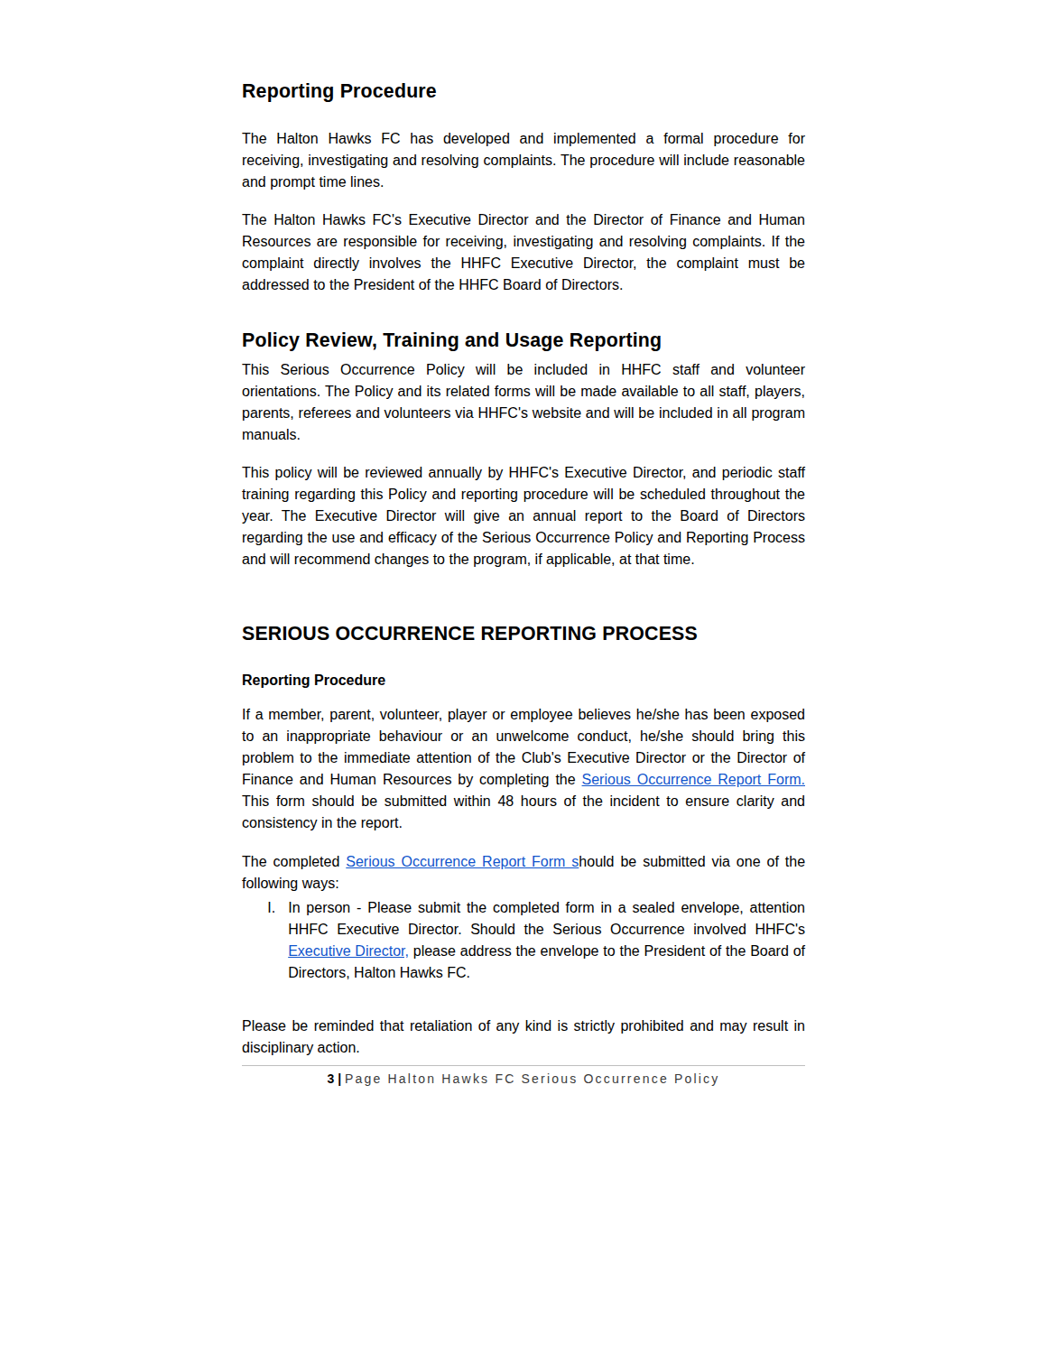Reporting Procedure
The Halton Hawks FC has developed and implemented a formal procedure for receiving, investigating and resolving complaints. The procedure will include reasonable and prompt time lines.
The Halton Hawks FC's Executive Director and the Director of Finance and Human Resources are responsible for receiving, investigating and resolving complaints. If the complaint directly involves the HHFC Executive Director, the complaint must be addressed to the President of the HHFC Board of Directors.
Policy Review, Training and Usage Reporting
This Serious Occurrence Policy will be included in HHFC staff and volunteer orientations. The Policy and its related forms will be made available to all staff, players, parents, referees and volunteers via HHFC's website and will be included in all program manuals.
This policy will be reviewed annually by HHFC's Executive Director, and periodic staff training regarding this Policy and reporting procedure will be scheduled throughout the year. The Executive Director will give an annual report to the Board of Directors regarding the use and efficacy of the Serious Occurrence Policy and Reporting Process and will recommend changes to the program, if applicable, at that time.
SERIOUS OCCURRENCE REPORTING PROCESS
Reporting Procedure
If a member, parent, volunteer, player or employee believes he/she has been exposed to an inappropriate behaviour or an unwelcome conduct, he/she should bring this problem to the immediate attention of the Club's Executive Director or the Director of Finance and Human Resources by completing the Serious Occurrence Report Form. This form should be submitted within 48 hours of the incident to ensure clarity and consistency in the report.
The completed Serious Occurrence Report Form should be submitted via one of the following ways:
In person - Please submit the completed form in a sealed envelope, attention HHFC Executive Director. Should the Serious Occurrence involved HHFC's Executive Director, please address the envelope to the President of the Board of Directors, Halton Hawks FC.
Please be reminded that retaliation of any kind is strictly prohibited and may result in disciplinary action.
3 | Page Halton Hawks FC Serious Occurrence Policy